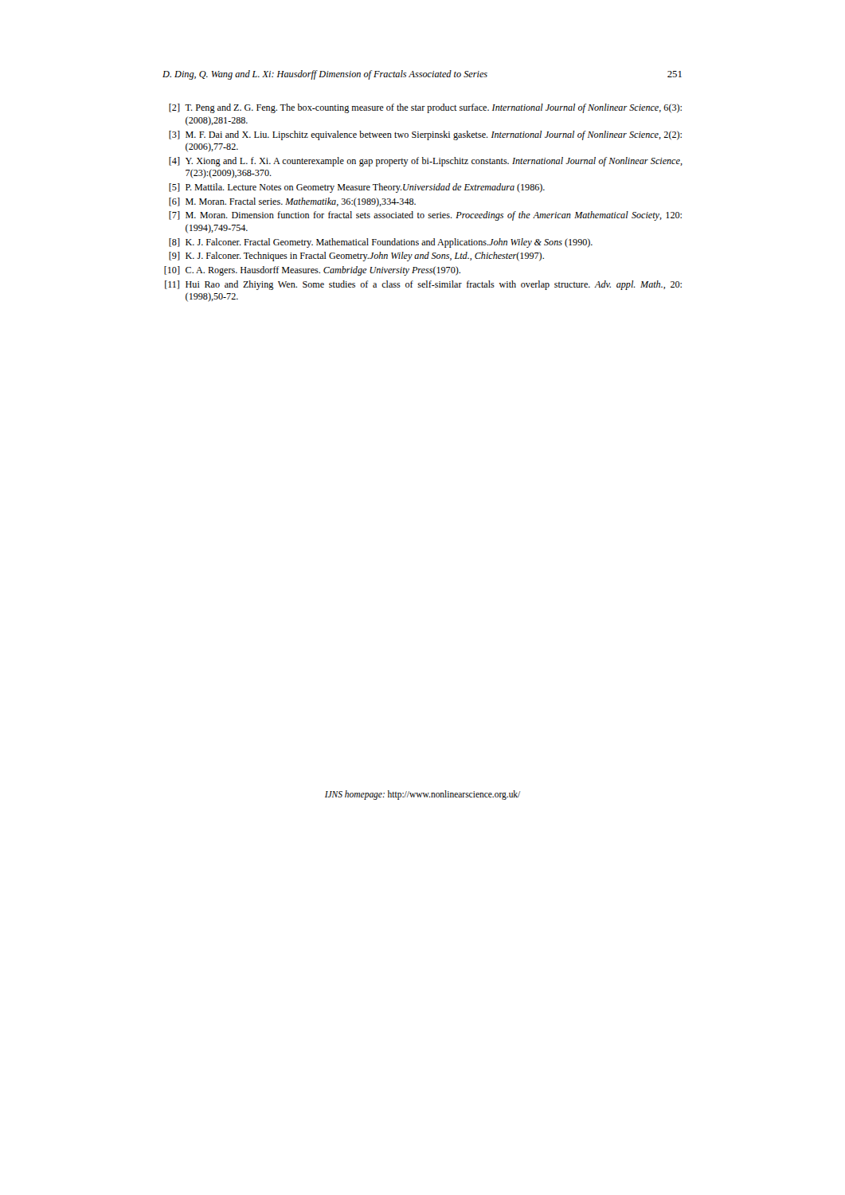D. Ding, Q. Wang and L. Xi: Hausdorff Dimension of Fractals Associated to Series 251
[2] T. Peng and Z. G. Feng. The box-counting measure of the star product surface. International Journal of Nonlinear Science, 6(3):(2008),281-288.
[3] M. F. Dai and X. Liu. Lipschitz equivalence between two Sierpinski gasketse. International Journal of Nonlinear Science, 2(2):(2006),77-82.
[4] Y. Xiong and L. f. Xi. A counterexample on gap property of bi-Lipschitz constants. International Journal of Nonlinear Science, 7(23):(2009),368-370.
[5] P. Mattila. Lecture Notes on Geometry Measure Theory.Universidad de Extremadura (1986).
[6] M. Moran. Fractal series. Mathematika, 36:(1989),334-348.
[7] M. Moran. Dimension function for fractal sets associated to series. Proceedings of the American Mathematical Society, 120:(1994),749-754.
[8] K. J. Falconer. Fractal Geometry. Mathematical Foundations and Applications.John Wiley & Sons (1990).
[9] K. J. Falconer. Techniques in Fractal Geometry.John Wiley and Sons, Ltd., Chichester(1997).
[10] C. A. Rogers. Hausdorff Measures. Cambridge University Press(1970).
[11] Hui Rao and Zhiying Wen. Some studies of a class of self-similar fractals with overlap structure. Adv. appl. Math., 20:(1998),50-72.
IJNS homepage: http://www.nonlinearscience.org.uk/